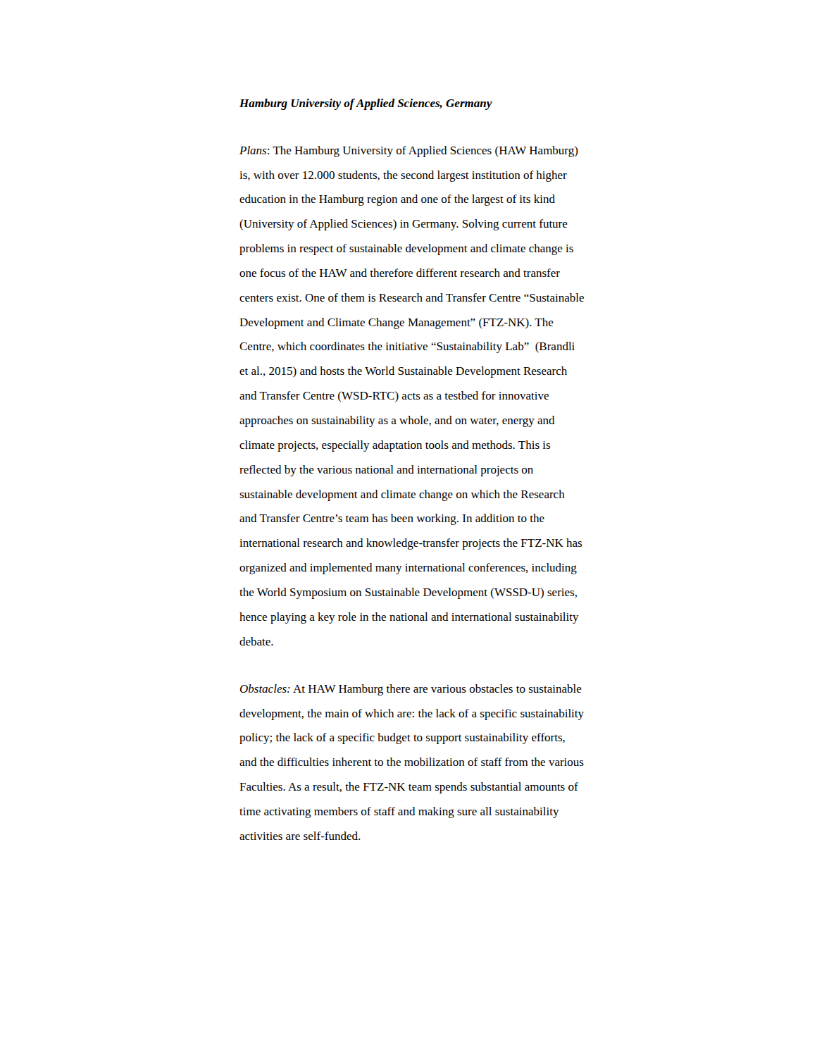Hamburg University of Applied Sciences, Germany
Plans: The Hamburg University of Applied Sciences (HAW Hamburg) is, with over 12.000 students, the second largest institution of higher education in the Hamburg region and one of the largest of its kind (University of Applied Sciences) in Germany. Solving current future problems in respect of sustainable development and climate change is one focus of the HAW and therefore different research and transfer centers exist. One of them is Research and Transfer Centre “Sustainable Development and Climate Change Management” (FTZ-NK). The Centre, which coordinates the initiative “Sustainability Lab” (Brandli et al., 2015) and hosts the World Sustainable Development Research and Transfer Centre (WSD-RTC) acts as a testbed for innovative approaches on sustainability as a whole, and on water, energy and climate projects, especially adaptation tools and methods. This is reflected by the various national and international projects on sustainable development and climate change on which the Research and Transfer Centre’s team has been working. In addition to the international research and knowledge-transfer projects the FTZ-NK has organized and implemented many international conferences, including the World Symposium on Sustainable Development (WSSD-U) series, hence playing a key role in the national and international sustainability debate.
Obstacles: At HAW Hamburg there are various obstacles to sustainable development, the main of which are: the lack of a specific sustainability policy; the lack of a specific budget to support sustainability efforts, and the difficulties inherent to the mobilization of staff from the various Faculties. As a result, the FTZ-NK team spends substantial amounts of time activating members of staff and making sure all sustainability activities are self-funded.